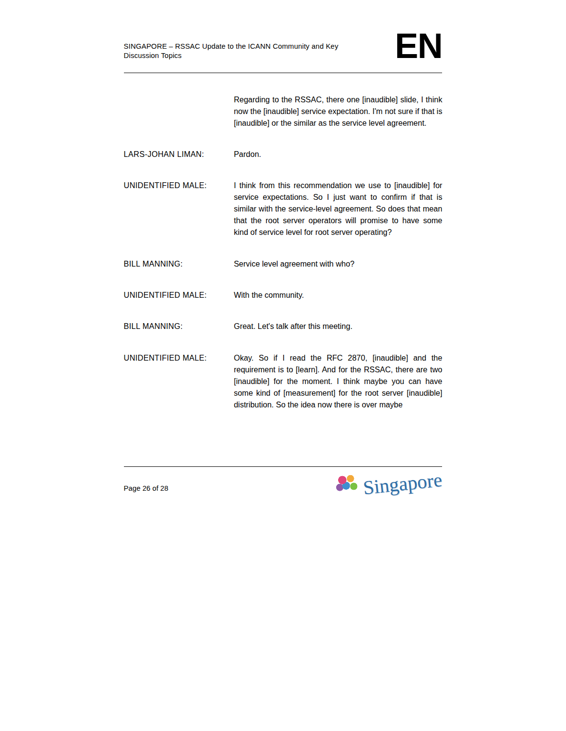EN
SINGAPORE – RSSAC Update to the ICANN Community and Key Discussion Topics
Regarding to the RSSAC, there one [inaudible] slide, I think now the [inaudible] service expectation. I'm not sure if that is [inaudible] or the similar as the service level agreement.
LARS-JOHAN LIMAN:
Pardon.
UNIDENTIFIED MALE:
I think from this recommendation we use to [inaudible] for service expectations. So I just want to confirm if that is similar with the service-level agreement. So does that mean that the root server operators will promise to have some kind of service level for root server operating?
BILL MANNING:
Service level agreement with who?
UNIDENTIFIED MALE:
With the community.
BILL MANNING:
Great. Let's talk after this meeting.
UNIDENTIFIED MALE:
Okay. So if I read the RFC 2870, [inaudible] and the requirement is to [learn]. And for the RSSAC, there are two [inaudible] for the moment. I think maybe you can have some kind of [measurement] for the root server [inaudible] distribution. So the idea now there is over maybe
Page 26 of 28
Singapore